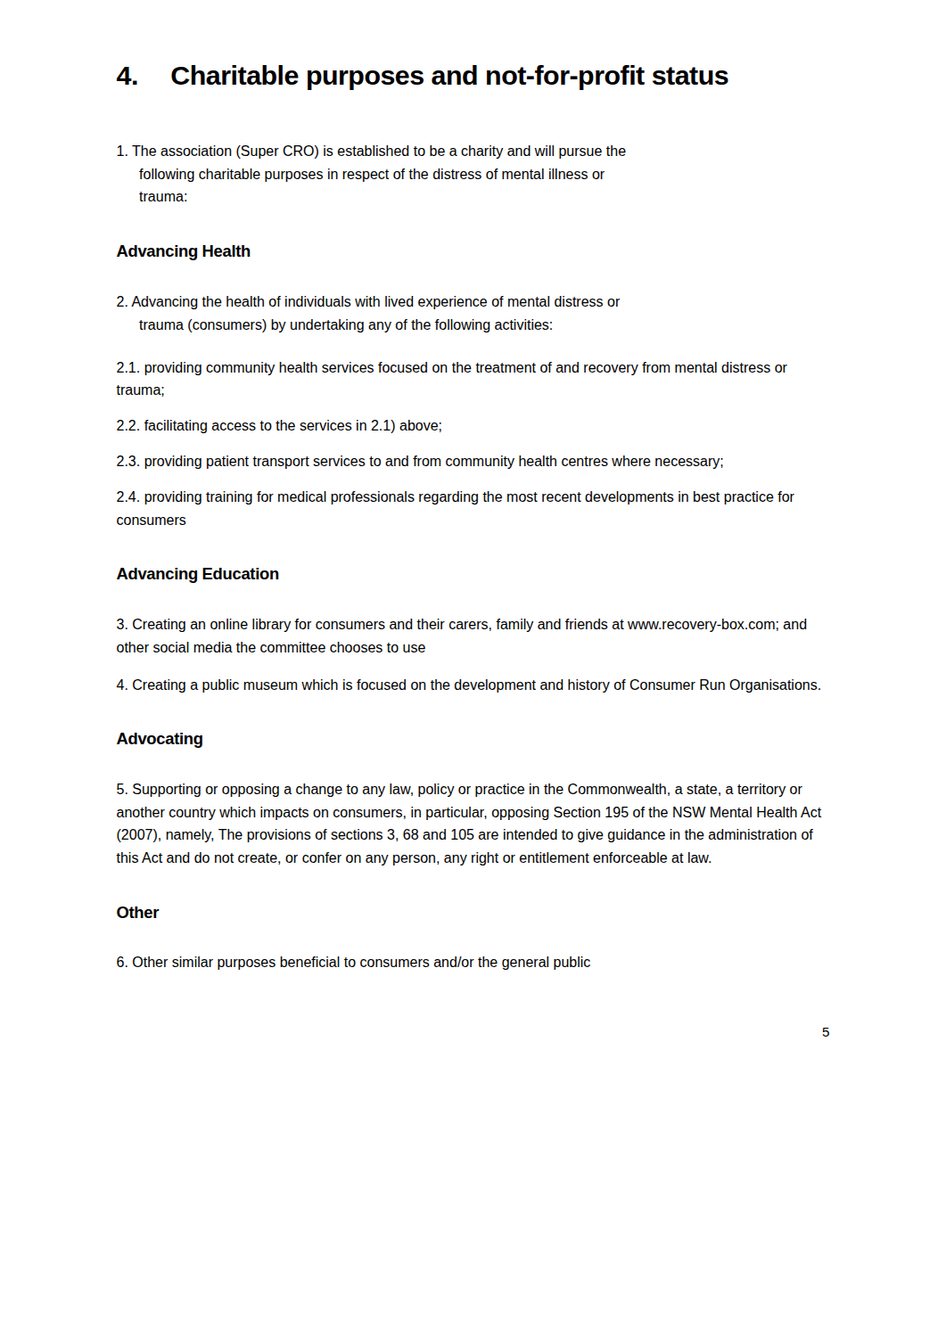4. Charitable purposes and not-for-profit status
1. The association (Super CRO) is established to be a charity and will pursue the following charitable purposes in respect of the distress of mental illness or trauma:
Advancing Health
2. Advancing the health of individuals with lived experience of mental distress or trauma (consumers) by undertaking any of the following activities:
2.1. providing community health services focused on the treatment of and recovery from mental distress or trauma;
2.2. facilitating access to the services in 2.1) above;
2.3. providing patient transport services to and from community health centres where necessary;
2.4. providing training for medical professionals regarding the most recent developments in best practice for consumers
Advancing Education
3. Creating an online library for consumers and their carers, family and friends at www.recovery-box.com; and other social media the committee chooses to use
4. Creating a public museum which is focused on the development and history of Consumer Run Organisations.
Advocating
5. Supporting or opposing a change to any law, policy or practice in the Commonwealth, a state, a territory or another country which impacts on consumers, in particular, opposing Section 195 of the NSW Mental Health Act (2007), namely, The provisions of sections 3, 68 and 105 are intended to give guidance in the administration of this Act and do not create, or confer on any person, any right or entitlement enforceable at law.
Other
6. Other similar purposes beneficial to consumers and/or the general public
5